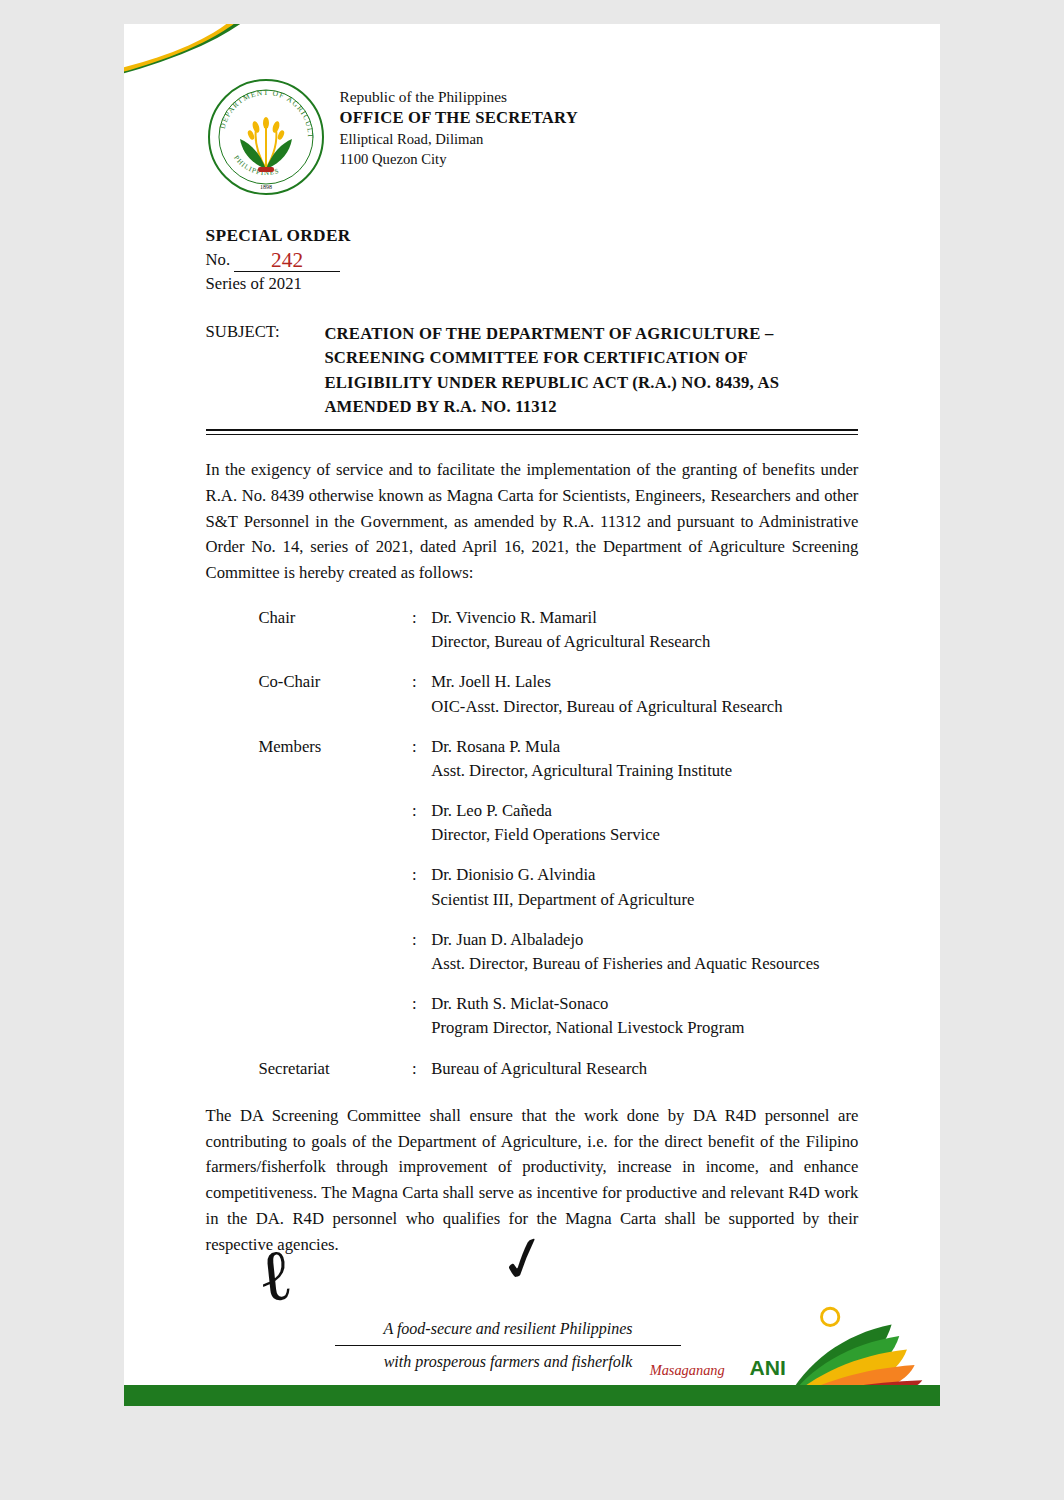DEPARTMENT OF AGRICULTURE PHILIPPINES 1898
Republic of the Philippines
OFFICE OF THE SECRETARY
Elliptical Road, Diliman
1100 Quezon City
SPECIAL ORDER
No. 242
Series of 2021
SUBJECT:
Creation of the Department of Agriculture – Screening Committee for Certification of Eligibility under Republic Act (R.A.) No. 8439, as amended by R.A. No. 11312
In the exigency of service and to facilitate the implementation of the granting of benefits under R.A. No. 8439 otherwise known as Magna Carta for Scientists, Engineers, Researchers and other S&T Personnel in the Government, as amended by R.A. 11312 and pursuant to Administrative Order No. 14, series of 2021, dated April 16, 2021, the Department of Agriculture Screening Committee is hereby created as follows:
| Chair | : | Dr. Vivencio R. Mamaril Director, Bureau of Agricultural Research |
| Co-Chair | : | Mr. Joell H. Lales OIC-Asst. Director, Bureau of Agricultural Research |
| Members | : | Dr. Rosana P. Mula Asst. Director, Agricultural Training Institute |
| | : | Dr. Leo P. Cañeda Director, Field Operations Service |
| | : | Dr. Dionisio G. Alvindia Scientist III, Department of Agriculture |
| | : | Dr. Juan D. Albaladejo Asst. Director, Bureau of Fisheries and Aquatic Resources |
| | : | Dr. Ruth S. Miclat-Sonaco Program Director, National Livestock Program |
| Secretariat | : | Bureau of Agricultural Research |
The DA Screening Committee shall ensure that the work done by DA R4D personnel are contributing to goals of the Department of Agriculture, i.e. for the direct benefit of the Filipino farmers/fisherfolk through improvement of productivity, increase in income, and enhance competitiveness. The Magna Carta shall serve as incentive for productive and relevant R4D work in the DA. R4D personnel who qualifies for the Magna Carta shall be supported by their respective agencies.
ℓ
✓
A food-secure and resilient Philippines with prosperous farmers and fisherfolk
Masaganang Mataas na ANI KITA